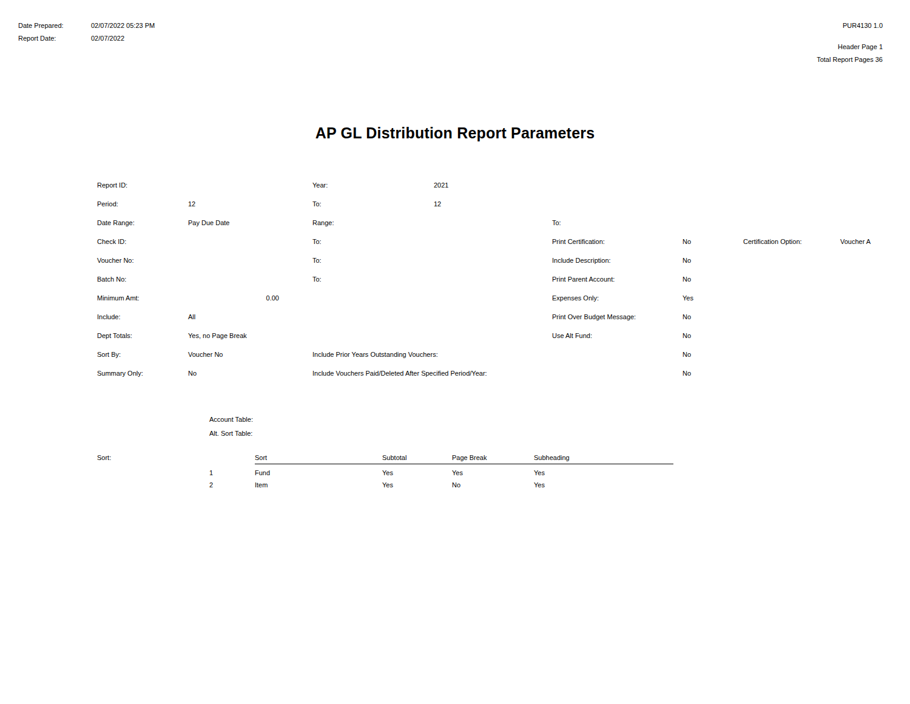Date Prepared: 02/07/2022 05:23 PM
Report Date: 02/07/2022
PUR4130 1.0
Header Page 1
Total Report Pages 36
AP GL Distribution Report Parameters
| Report ID: | | Year: | 2021 | | | | |
| Period: | 12 | To: | 12 | | | | |
| Date Range: | Pay Due Date | Range: | | To: | | | |
| Check ID: | | To: | | Print Certification: | No | Certification Option: | Voucher A |
| Voucher No: | | To: | | Include Description: | No | | |
| Batch No: | | To: | | Print Parent Account: | No | | |
| Minimum Amt: | 0.00 | | | Expenses Only: | Yes | | |
| Include: | All | | | Print Over Budget Message: | No | | |
| Dept Totals: | Yes, no Page Break | | | Use Alt Fund: | No | | |
| Sort By: | Voucher No | Include Prior Years Outstanding Vouchers: | No | | |
| Summary Only: | No | Include Vouchers Paid/Deleted After Specified Period/Year: | No | | |
Account Table:
Alt. Sort Table:
Sort:
| | Sort | Subtotal | Page Break | Subheading |
| --- | --- | --- | --- | --- |
| 1 | Fund | Yes | Yes | Yes |
| 2 | Item | Yes | No | Yes |